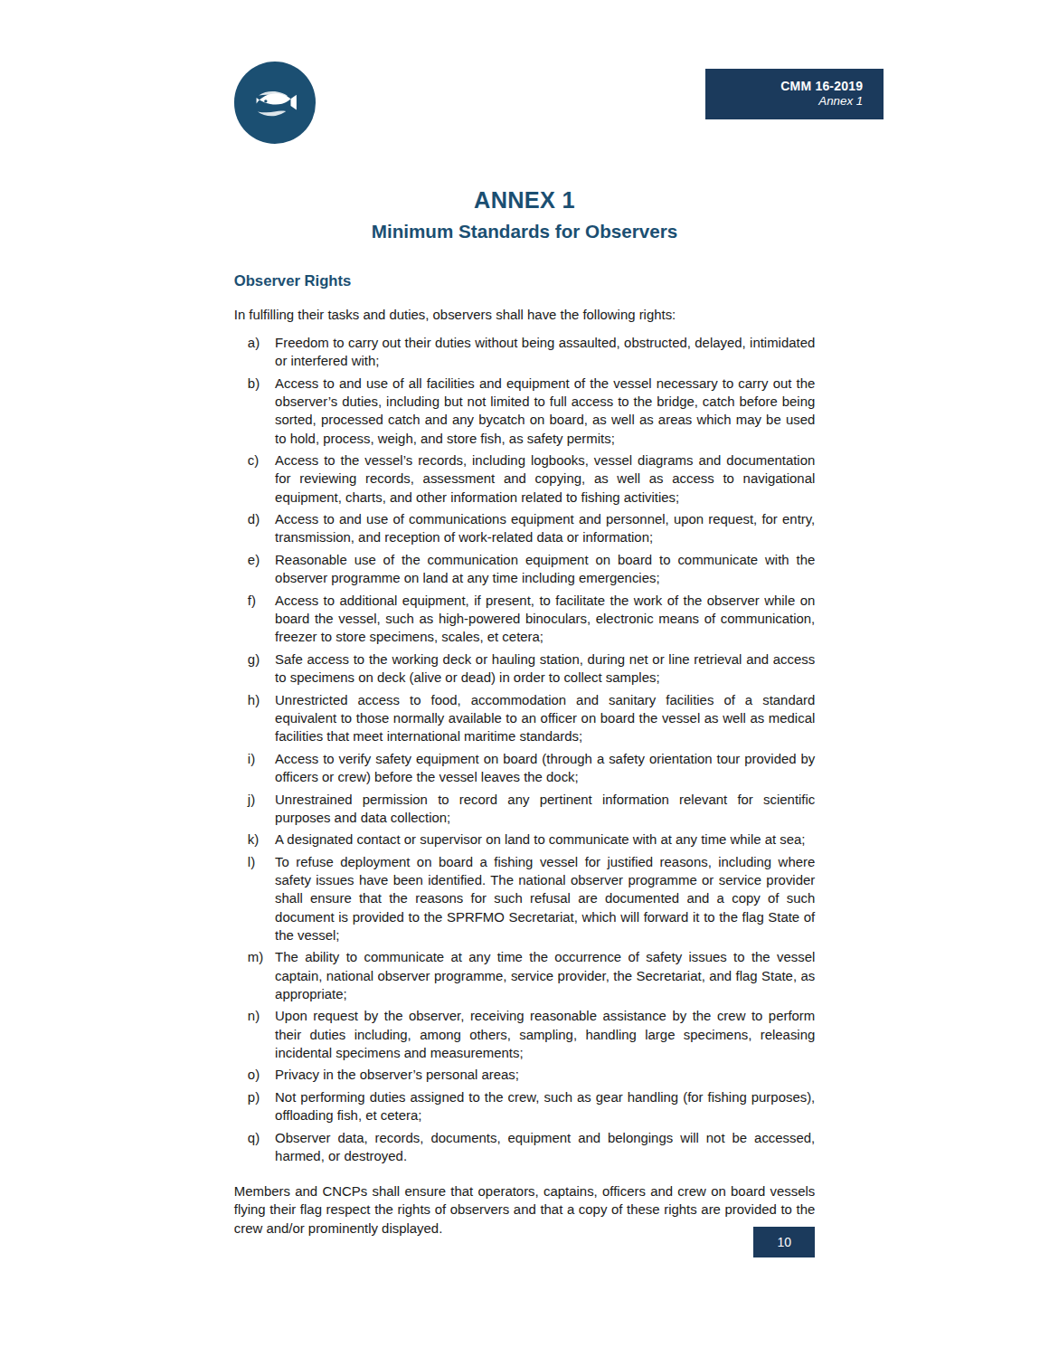CMM 16-2019
Annex 1
ANNEX 1
Minimum Standards for Observers
Observer Rights
In fulfilling their tasks and duties, observers shall have the following rights:
Freedom to carry out their duties without being assaulted, obstructed, delayed, intimidated or interfered with;
Access to and use of all facilities and equipment of the vessel necessary to carry out the observer’s duties, including but not limited to full access to the bridge, catch before being sorted, processed catch and any bycatch on board, as well as areas which may be used to hold, process, weigh, and store fish, as safety permits;
Access to the vessel’s records, including logbooks, vessel diagrams and documentation for reviewing records, assessment and copying, as well as access to navigational equipment, charts, and other information related to fishing activities;
Access to and use of communications equipment and personnel, upon request, for entry, transmission, and reception of work-related data or information;
Reasonable use of the communication equipment on board to communicate with the observer programme on land at any time including emergencies;
Access to additional equipment, if present, to facilitate the work of the observer while on board the vessel, such as high-powered binoculars, electronic means of communication, freezer to store specimens, scales, et cetera;
Safe access to the working deck or hauling station, during net or line retrieval and access to specimens on deck (alive or dead) in order to collect samples;
Unrestricted access to food, accommodation and sanitary facilities of a standard equivalent to those normally available to an officer on board the vessel as well as medical facilities that meet international maritime standards;
Access to verify safety equipment on board (through a safety orientation tour provided by officers or crew) before the vessel leaves the dock;
Unrestrained permission to record any pertinent information relevant for scientific purposes and data collection;
A designated contact or supervisor on land to communicate with at any time while at sea;
To refuse deployment on board a fishing vessel for justified reasons, including where safety issues have been identified. The national observer programme or service provider shall ensure that the reasons for such refusal are documented and a copy of such document is provided to the SPRFMO Secretariat, which will forward it to the flag State of the vessel;
The ability to communicate at any time the occurrence of safety issues to the vessel captain, national observer programme, service provider, the Secretariat, and flag State, as appropriate;
Upon request by the observer, receiving reasonable assistance by the crew to perform their duties including, among others, sampling, handling large specimens, releasing incidental specimens and measurements;
Privacy in the observer’s personal areas;
Not performing duties assigned to the crew, such as gear handling (for fishing purposes), offloading fish, et cetera;
Observer data, records, documents, equipment and belongings will not be accessed, harmed, or destroyed.
Members and CNCPs shall ensure that operators, captains, officers and crew on board vessels flying their flag respect the rights of observers and that a copy of these rights are provided to the crew and/or prominently displayed.
10